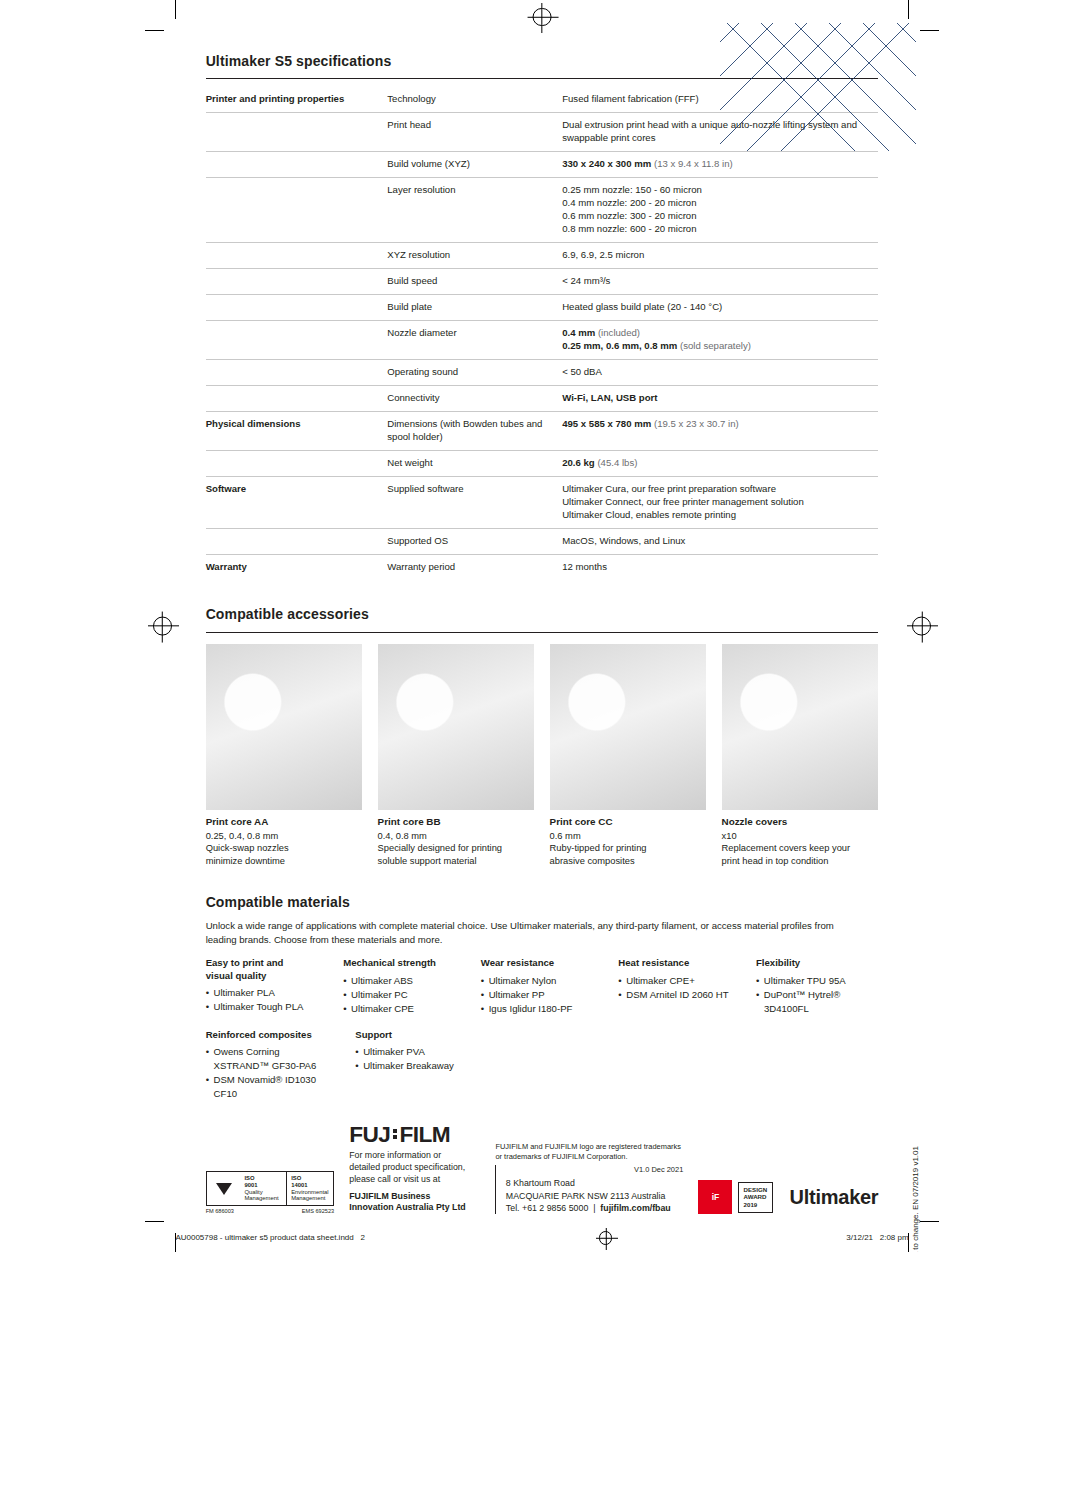Ultimaker S5 specifications
| Printer and printing properties | Technology | Fused filament fabrication (FFF) |
| | Print head | Dual extrusion print head with a unique auto-nozzle lifting system and swappable print cores |
| | Build volume (XYZ) | 330 x 240 x 300 mm (13 x 9.4 x 11.8 in) |
| | Layer resolution | 0.25 mm nozzle: 150 - 60 micron 0.4 mm nozzle: 200 - 20 micron 0.6 mm nozzle: 300 - 20 micron 0.8 mm nozzle: 600 - 20 micron |
| | XYZ resolution | 6.9, 6.9, 2.5 micron |
| | Build speed | < 24 mm³/s |
| | Build plate | Heated glass build plate (20 - 140 °C) |
| | Nozzle diameter | 0.4 mm (included) 0.25 mm, 0.6 mm, 0.8 mm (sold separately) |
| | Operating sound | < 50 dBA |
| | Connectivity | Wi-Fi, LAN, USB port |
| Physical dimensions | Dimensions (with Bowden tubes and spool holder) | 495 x 585 x 780 mm (19.5 x 23 x 30.7 in) |
| | Net weight | 20.6 kg (45.4 lbs) |
| Software | Supplied software | Ultimaker Cura, our free print preparation software Ultimaker Connect, our free printer management solution Ultimaker Cloud, enables remote printing |
| | Supported OS | MacOS, Windows, and Linux |
| Warranty | Warranty period | 12 months |
Compatible accessories
Print core AA
0.25, 0.4, 0.8 mm
Quick-swap nozzles
minimize downtime
Print core BB
0.4, 0.8 mm
Specially designed for printing
soluble support material
Print core CC
0.6 mm
Ruby-tipped for printing
abrasive composites
Nozzle covers
x10
Replacement covers keep your
print head in top condition
Compatible materials
Unlock a wide range of applications with complete material choice. Use Ultimaker materials, any third-party filament, or access material profiles from leading brands. Choose from these materials and more.
Easy to print and
visual quality
Ultimaker PLA
Ultimaker Tough PLA
Mechanical strength
Ultimaker ABS
Ultimaker PC
Ultimaker CPE
Wear resistance
Ultimaker Nylon
Ultimaker PP
Igus Iglidur I180-PF
Heat resistance
Ultimaker CPE+
DSM Arnitel ID 2060 HT
Flexibility
Ultimaker TPU 95A
DuPont™ Hytrel®
3D4100FL
Reinforced composites
Owens Corning
XSTRAND™ GF30-PA6
DSM Novamid® ID1030
CF10
Support
Ultimaker PVA
Ultimaker Breakaway
ISO
9001
Quality
Management
ISO
14001
Environmental
Management
FM 686003 EMS 692523
FUJ FILM
For more information or detailed product specification,
please call or visit us at
FUJIFILM Business Innovation Australia Pty Ltd
FUJIFILM and FUJIFILM logo are registered trademarks or trademarks of FUJIFILM Corporation.
V1.0 Dec 2021
8 Khartoum Road
MACQUARIE PARK NSW 2113 Australia
Tel. +61 2 9856 5000 | fujifilm.com/fbau
iF
DESIGN
AWARD
2019
Ultimaker
Specifications subject to change. EN 07/2019 v1.01
AU0005798 - ultimaker s5 product data sheet.indd 2 3/12/21 2:08 pm